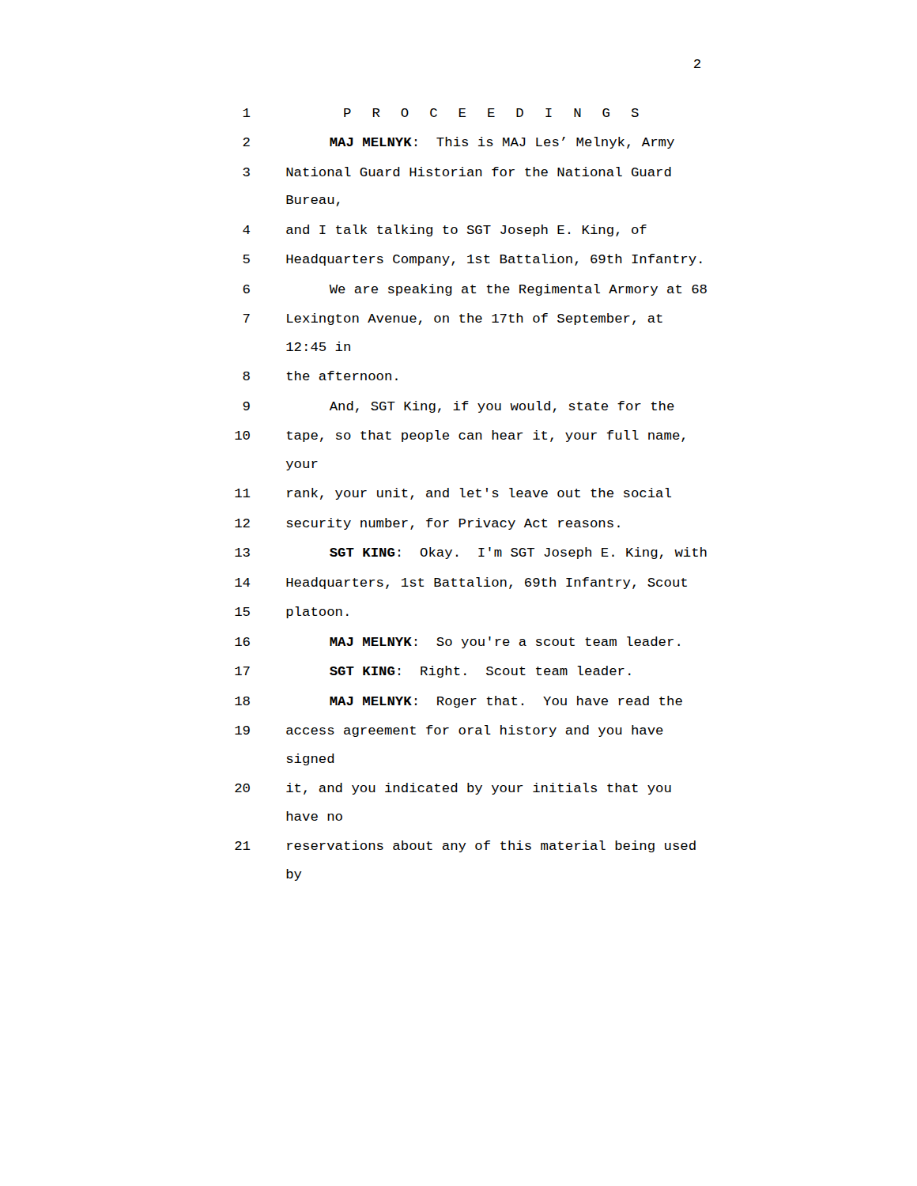2
| 1 | P R O C E E D I N G S |
| 2 | MAJ MELNYK : This is MAJ Les’ Melnyk, Army |
| 3 | National Guard Historian for the National Guard Bureau, |
| 4 | and I talk talking to SGT Joseph E. King, of |
| 5 | Headquarters Company, 1st Battalion, 69th Infantry. |
| 6 | We are speaking at the Regimental Armory at 68 |
| 7 | Lexington Avenue, on the 17th of September, at 12:45 in |
| 8 | the afternoon. |
| 9 | And, SGT King, if you would, state for the |
| 10 | tape, so that people can hear it, your full name, your |
| 11 | rank, your unit, and let's leave out the social |
| 12 | security number, for Privacy Act reasons. |
| 13 | SGT KING : Okay. I'm SGT Joseph E. King, with |
| 14 | Headquarters, 1st Battalion, 69th Infantry, Scout |
| 15 | platoon. |
| 16 | MAJ MELNYK : So you're a scout team leader. |
| 17 | SGT KING : Right. Scout team leader. |
| 18 | MAJ MELNYK : Roger that. You have read the |
| 19 | access agreement for oral history and you have signed |
| 20 | it, and you indicated by your initials that you have no |
| 21 | reservations about any of this material being used by |